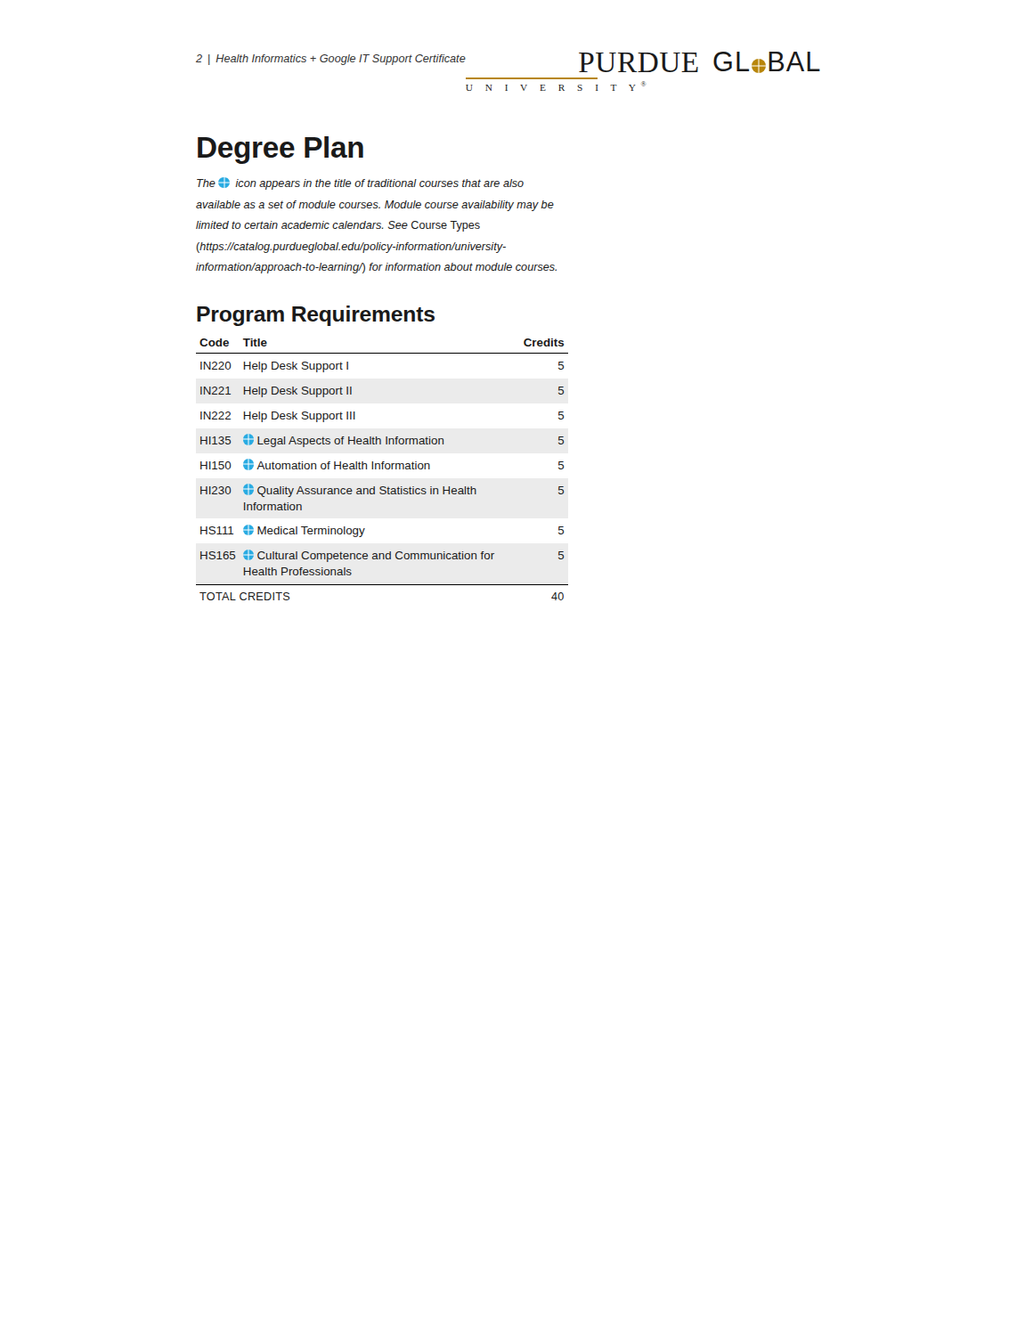2|Health Informatics + Google IT Support Certificate
PURDUE GL BAL
U N I V E R S I T Y®
Degree Plan
The icon appears in the title of traditional courses that are also available as a set of module courses. Module course availability may be limited to certain academic calendars. See Course Types (https://catalog.purdueglobal.edu/policy-information/university-information/approach-to-learning/) for information about module courses.
Program Requirements
| Code | Title | Credits |
| --- | --- | --- |
| IN220 | Help Desk Support I | 5 |
| IN221 | Help Desk Support II | 5 |
| IN222 | Help Desk Support III | 5 |
| HI135 | Legal Aspects of Health Information | 5 |
| HI150 | Automation of Health Information | 5 |
| HI230 | Quality Assurance and Statistics in Health Information | 5 |
| HS111 | Medical Terminology | 5 |
| HS165 | Cultural Competence and Communication for Health Professionals | 5 |
| TOTAL CREDITS | 40 |